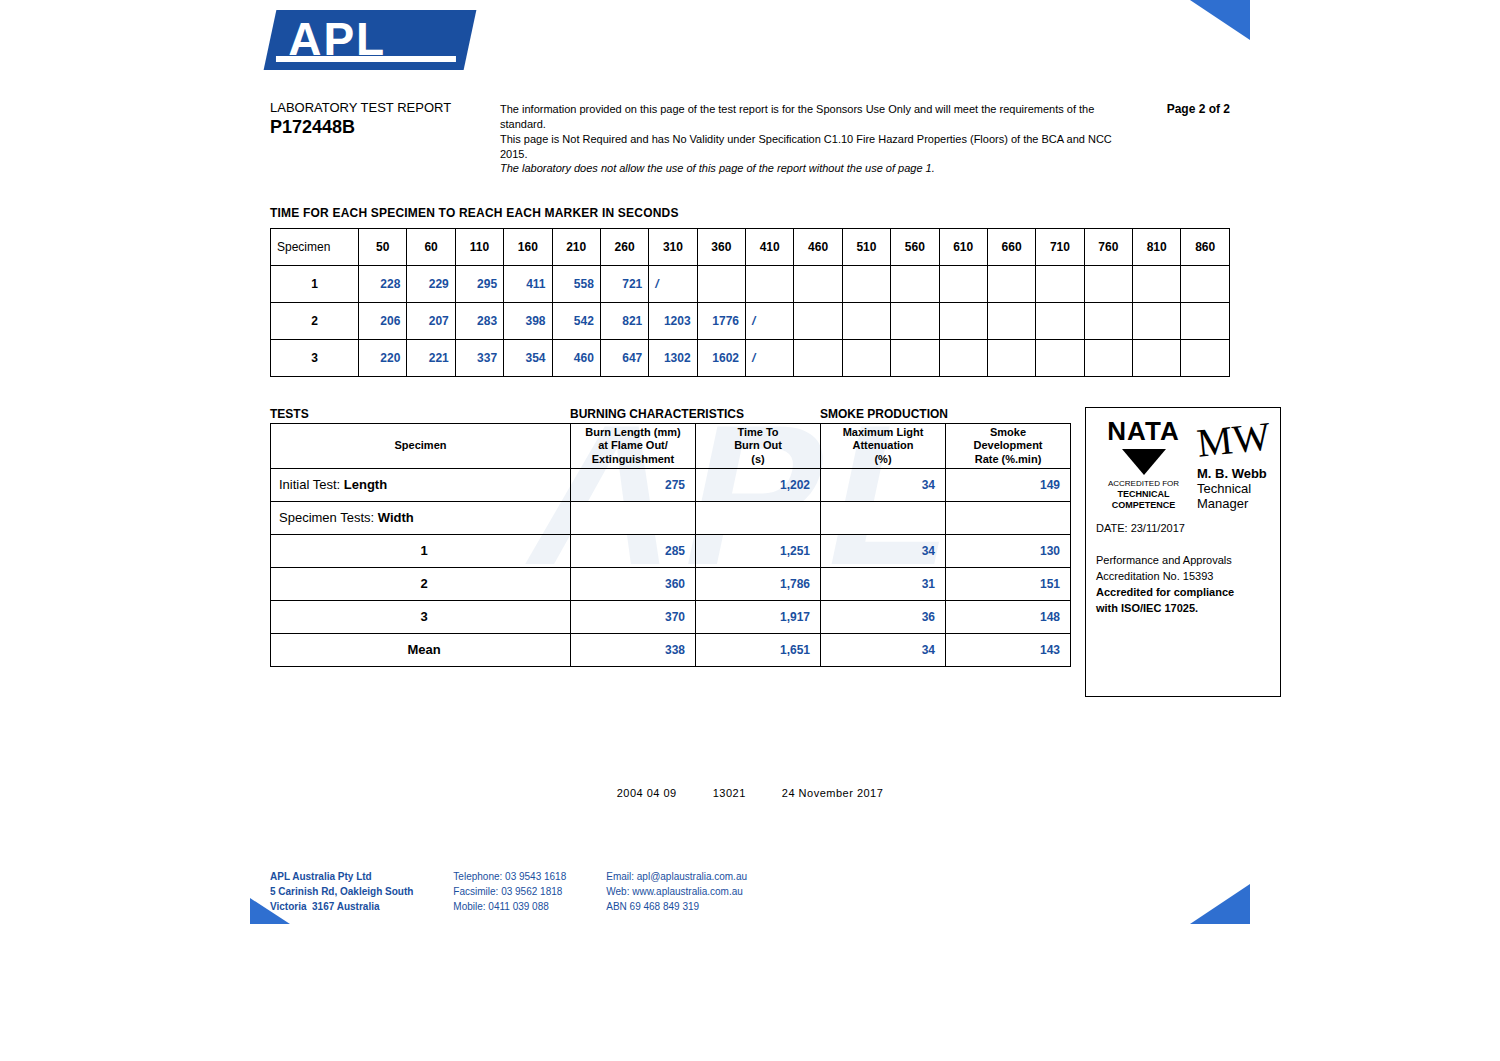APL
APL
LABORATORY TEST REPORT
P172448B
The information provided on this page of the test report is for the Sponsors Use Only and will meet the requirements of the standard.
This page is Not Required and has No Validity under Specification C1.10 Fire Hazard Properties (Floors) of the BCA and NCC 2015.
The laboratory does not allow the use of this page of the report without the use of page 1.
Page 2 of 2
TIME FOR EACH SPECIMEN TO REACH EACH MARKER IN SECONDS
| Specimen | 50 | 60 | 110 | 160 | 210 | 260 | 310 | 360 | 410 | 460 | 510 | 560 | 610 | 660 | 710 | 760 | 810 | 860 |
| --- | --- | --- | --- | --- | --- | --- | --- | --- | --- | --- | --- | --- | --- | --- | --- | --- | --- | --- |
| 1 | 228 | 229 | 295 | 411 | 558 | 721 | / | | | | | | | | | | | |
| 2 | 206 | 207 | 283 | 398 | 542 | 821 | 1203 | 1776 | / | | | | | | | | | |
| 3 | 220 | 221 | 337 | 354 | 460 | 647 | 1302 | 1602 | / | | | | | | | | | |
TESTS
BURNING CHARACTERISTICS
SMOKE PRODUCTION
| Specimen | Burn Length (mm) at Flame Out/ Extinguishment | Time To Burn Out (s) | Maximum Light Attenuation (%) | Smoke Development Rate (%.min) |
| --- | --- | --- | --- | --- |
| Initial Test: Length | 275 | 1,202 | 34 | 149 |
| Specimen Tests: Width | | | | |
| 1 | 285 | 1,251 | 34 | 130 |
| 2 | 360 | 1,786 | 31 | 151 |
| 3 | 370 | 1,917 | 36 | 148 |
| Mean | 338 | 1,651 | 34 | 143 |
NATA
ACCREDITED FOR
TECHNICAL
COMPETENCE
MW
M. B. Webb
Technical Manager
DATE: 23/11/2017
Performance and Approvals
Accreditation No. 15393
Accredited for compliance
with ISO/IEC 17025.
2004 04 091302124 November 2017
APL Australia Pty Ltd
5 Carinish Rd, Oakleigh South
Victoria 3167 Australia
Telephone: 03 9543 1618
Facsimile: 03 9562 1818
Mobile: 0411 039 088
Email: apl@aplaustralia.com.au
Web: www.aplaustralia.com.au
ABN 69 468 849 319